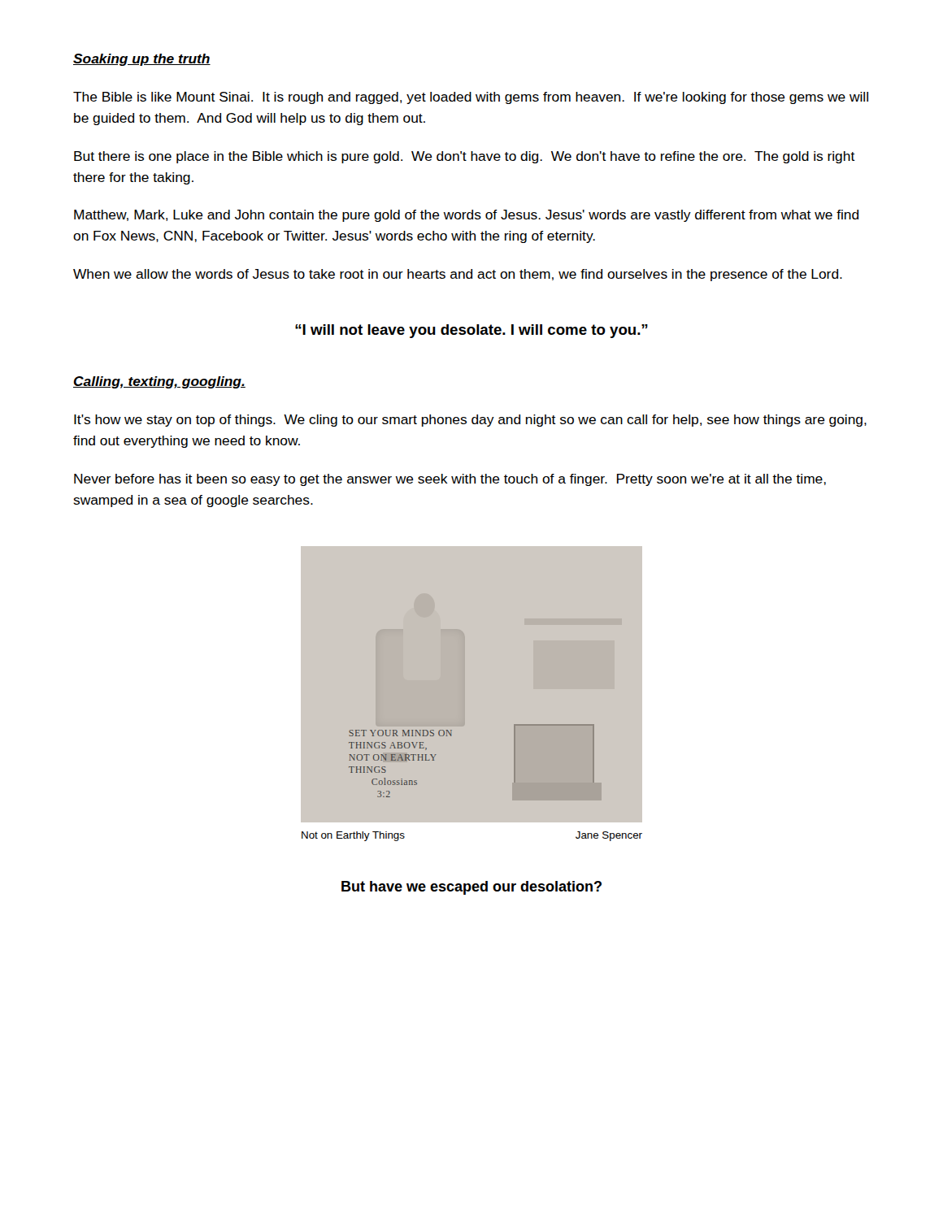Soaking up the truth
The Bible is like Mount Sinai. It is rough and ragged, yet loaded with gems from heaven. If we're looking for those gems we will be guided to them. And God will help us to dig them out.
But there is one place in the Bible which is pure gold. We don't have to dig. We don't have to refine the ore. The gold is right there for the taking.
Matthew, Mark, Luke and John contain the pure gold of the words of Jesus. Jesus' words are vastly different from what we find on Fox News, CNN, Facebook or Twitter. Jesus' words echo with the ring of eternity.
When we allow the words of Jesus to take root in our hearts and act on them, we find ourselves in the presence of the Lord.
“I will not leave you desolate. I will come to you.”
Calling, texting, googling.
It's how we stay on top of things. We cling to our smart phones day and night so we can call for help, see how things are going, find out everything we need to know.
Never before has it been so easy to get the answer we seek with the touch of a finger. Pretty soon we're at it all the time, swamped in a sea of google searches.
SET YOUR MINDS ON
THINGS ABOVE,
NOT ON EARTHLY
THINGS
Colossians
3:2
Not on Earthly Things Jane Spencer
But have we escaped our desolation?